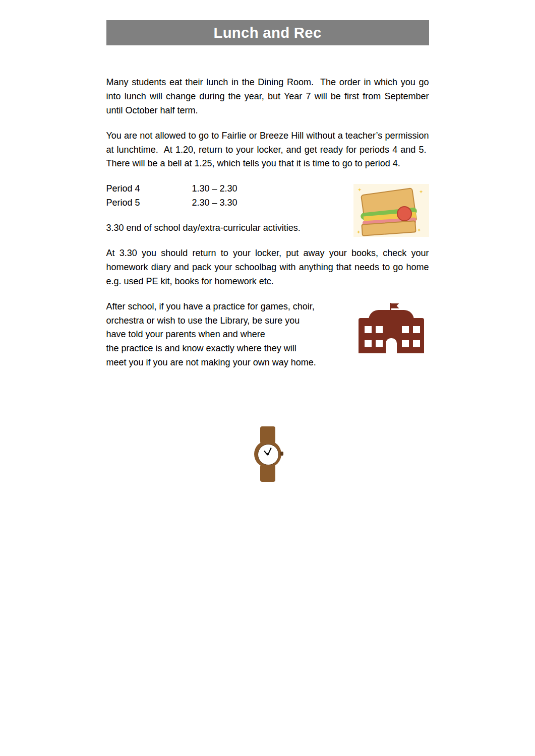Lunch and Rec
Many students eat their lunch in the Dining Room. The order in which you go into lunch will change during the year, but Year 7 will be first from September until October half term.
You are not allowed to go to Fairlie or Breeze Hill without a teacher’s permission at lunchtime. At 1.20, return to your locker, and get ready for periods 4 and 5. There will be a bell at 1.25, which tells you that it is time to go to period 4.
| Period 4 | 1.30 – 2.30 |
| Period 5 | 2.30 – 3.30 |
3.30 end of school day/extra-curricular activities.
✦ ✦ ✦ ✦
At 3.30 you should return to your locker, put away your books, check your homework diary and pack your schoolbag with anything that needs to go home e.g. used PE kit, books for homework etc.
After school, if you have a practice for games, choir,
orchestra or wish to use the Library, be sure you
have told your parents when and where
the practice is and know exactly where they will
meet you if you are not making your own way home.